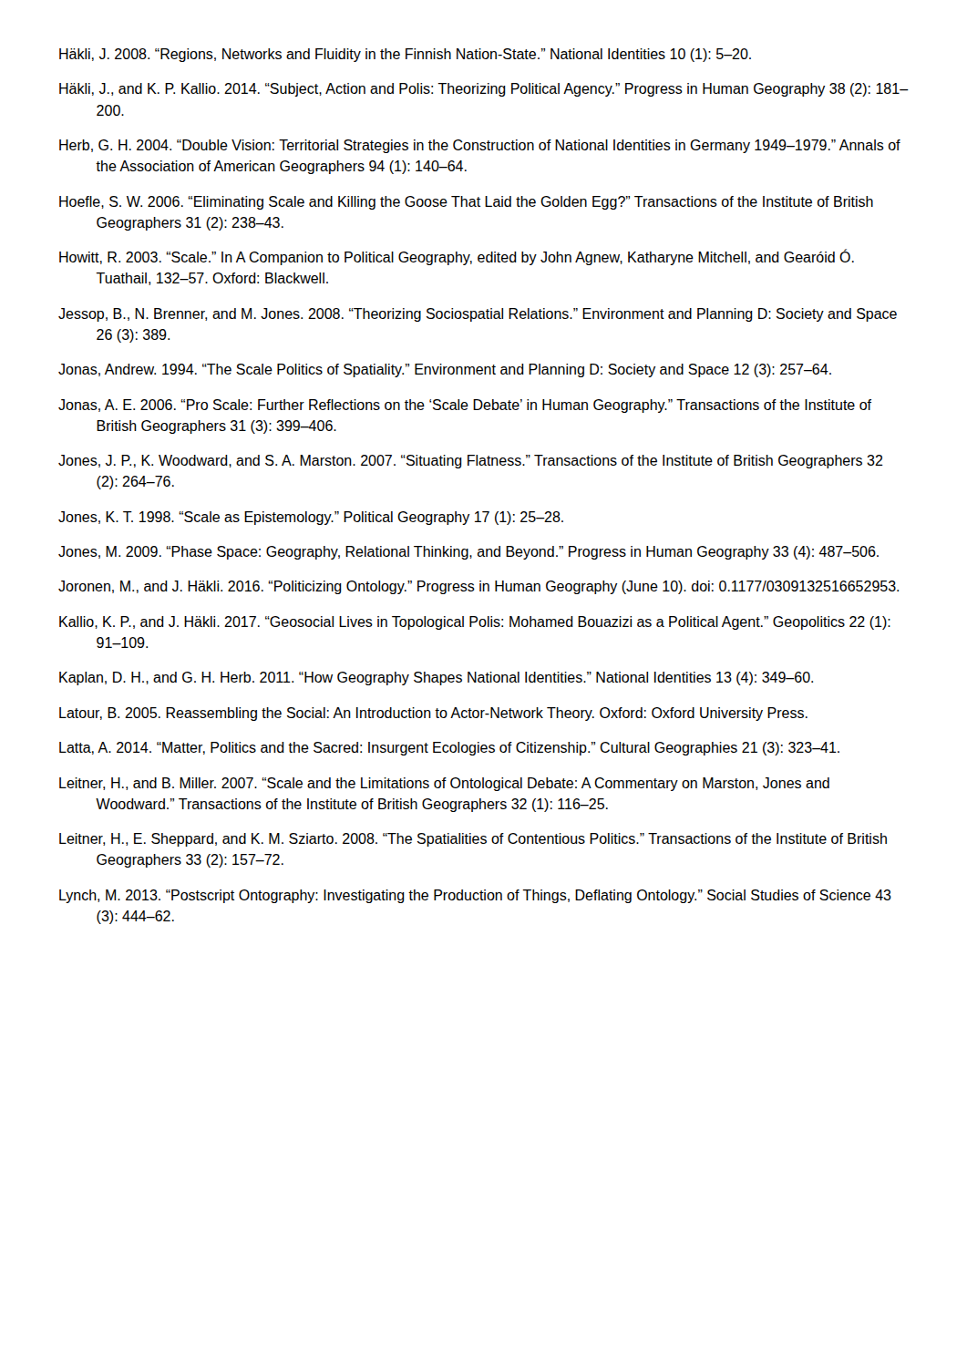Häkli, J. 2008. “Regions, Networks and Fluidity in the Finnish Nation-State.” National Identities 10 (1): 5–20.
Häkli, J., and K. P. Kallio. 2014. “Subject, Action and Polis: Theorizing Political Agency.” Progress in Human Geography 38 (2): 181–200.
Herb, G. H. 2004. “Double Vision: Territorial Strategies in the Construction of National Identities in Germany 1949–1979.” Annals of the Association of American Geographers 94 (1): 140–64.
Hoefle, S. W. 2006. “Eliminating Scale and Killing the Goose That Laid the Golden Egg?” Transactions of the Institute of British Geographers 31 (2): 238–43.
Howitt, R. 2003. “Scale.” In A Companion to Political Geography, edited by John Agnew, Katharyne Mitchell, and Gearóid Ó. Tuathail, 132–57. Oxford: Blackwell.
Jessop, B., N. Brenner, and M. Jones. 2008. “Theorizing Sociospatial Relations.” Environment and Planning D: Society and Space 26 (3): 389.
Jonas, Andrew. 1994. “The Scale Politics of Spatiality.” Environment and Planning D: Society and Space 12 (3): 257–64.
Jonas, A. E. 2006. “Pro Scale: Further Reflections on the ‘Scale Debate’ in Human Geography.” Transactions of the Institute of British Geographers 31 (3): 399–406.
Jones, J. P., K. Woodward, and S. A. Marston. 2007. “Situating Flatness.” Transactions of the Institute of British Geographers 32 (2): 264–76.
Jones, K. T. 1998. “Scale as Epistemology.” Political Geography 17 (1): 25–28.
Jones, M. 2009. “Phase Space: Geography, Relational Thinking, and Beyond.” Progress in Human Geography 33 (4): 487–506.
Joronen, M., and J. Häkli. 2016. “Politicizing Ontology.” Progress in Human Geography (June 10). doi: 0.1177/0309132516652953.
Kallio, K. P., and J. Häkli. 2017. “Geosocial Lives in Topological Polis: Mohamed Bouazizi as a Political Agent.” Geopolitics 22 (1): 91–109.
Kaplan, D. H., and G. H. Herb. 2011. “How Geography Shapes National Identities.” National Identities 13 (4): 349–60.
Latour, B. 2005. Reassembling the Social: An Introduction to Actor-Network Theory. Oxford: Oxford University Press.
Latta, A. 2014. “Matter, Politics and the Sacred: Insurgent Ecologies of Citizenship.” Cultural Geographies 21 (3): 323–41.
Leitner, H., and B. Miller. 2007. “Scale and the Limitations of Ontological Debate: A Commentary on Marston, Jones and Woodward.” Transactions of the Institute of British Geographers 32 (1): 116–25.
Leitner, H., E. Sheppard, and K. M. Sziarto. 2008. “The Spatialities of Contentious Politics.” Transactions of the Institute of British Geographers 33 (2): 157–72.
Lynch, M. 2013. “Postscript Ontography: Investigating the Production of Things, Deflating Ontology.” Social Studies of Science 43 (3): 444–62.